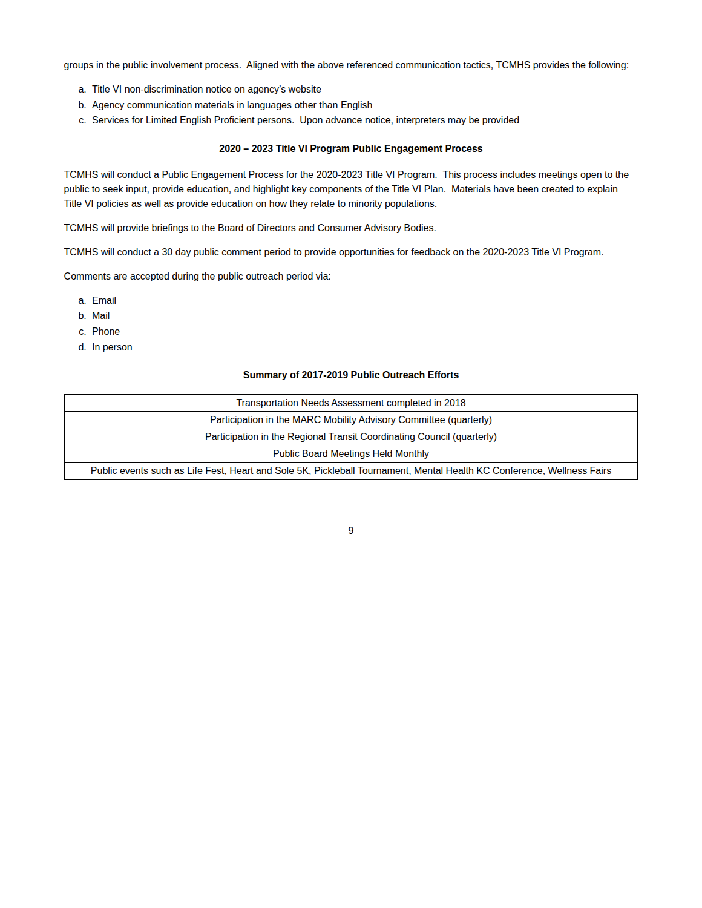groups in the public involvement process. Aligned with the above referenced communication tactics, TCMHS provides the following:
Title VI non-discrimination notice on agency’s website
Agency communication materials in languages other than English
Services for Limited English Proficient persons. Upon advance notice, interpreters may be provided
2020 – 2023 Title VI Program Public Engagement Process
TCMHS will conduct a Public Engagement Process for the 2020-2023 Title VI Program. This process includes meetings open to the public to seek input, provide education, and highlight key components of the Title VI Plan. Materials have been created to explain Title VI policies as well as provide education on how they relate to minority populations.
TCMHS will provide briefings to the Board of Directors and Consumer Advisory Bodies.
TCMHS will conduct a 30 day public comment period to provide opportunities for feedback on the 2020-2023 Title VI Program.
Comments are accepted during the public outreach period via:
Email
Mail
Phone
In person
Summary of 2017-2019 Public Outreach Efforts
| Transportation Needs Assessment completed in 2018 |
| Participation in the MARC Mobility Advisory Committee (quarterly) |
| Participation in the Regional Transit Coordinating Council (quarterly) |
| Public Board Meetings Held Monthly |
| Public events such as Life Fest, Heart and Sole 5K, Pickleball Tournament, Mental Health KC Conference, Wellness Fairs |
9